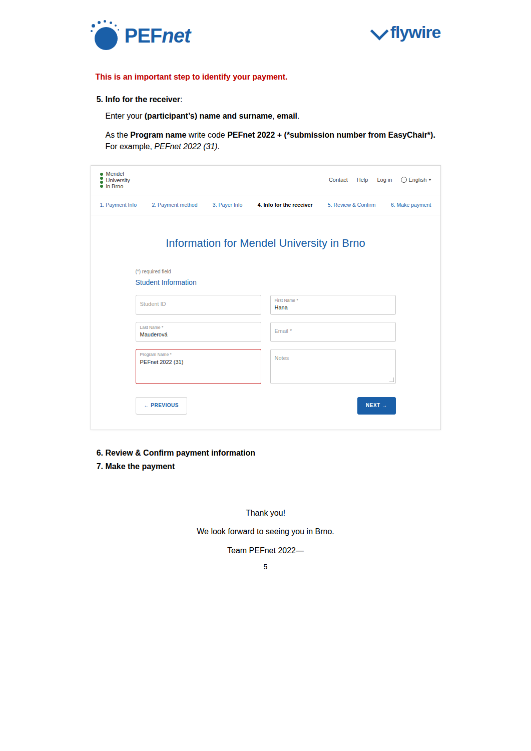PEFnet
flywire
This is an important step to identify your payment.
Info for the receiver:
Enter your (participant’s) name and surname, email.
As the Program name write code PEFnet 2022 + (*submission number from EasyChair*). For example, PEFnet 2022 (31).
Mendel
University
in Brno
Contact Help Log in English
1. Payment Info 2. Payment method 3. Payer Info 4. Info for the receiver 5. Review & Confirm 6. Make payment
Information for Mendel University in Brno
(*) required field
Student Information
Student ID
First Name *Hana
Last Name *Mauderová
Email *
Program Name *PEFnet 2022 (31)
Notes
← PREVIOUS NEXT →
Review & Confirm payment information
Make the payment
Thank you!
We look forward to seeing you in Brno.
Team PEFnet 2022—
5